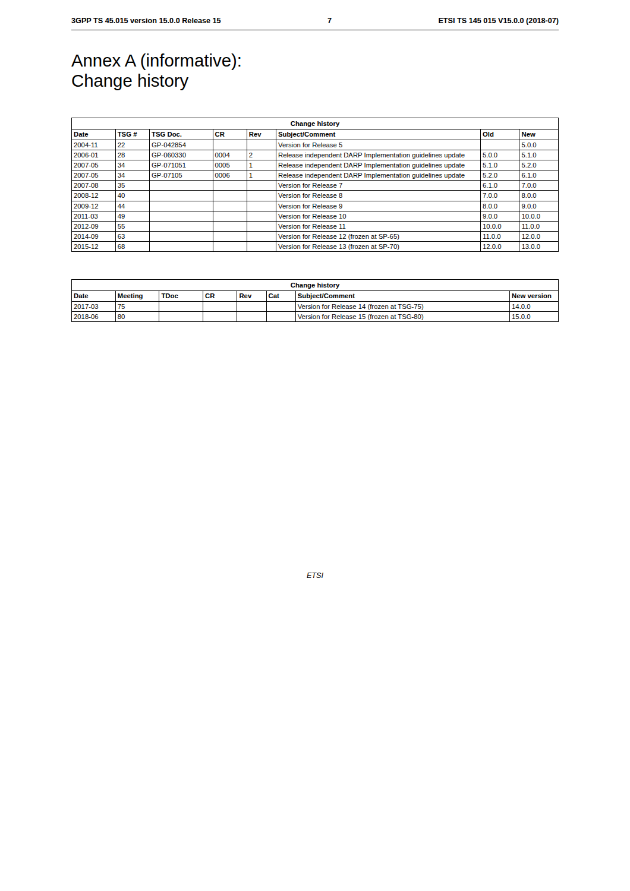3GPP TS 45.015 version 15.0.0 Release 15 7 ETSI TS 145 015 V15.0.0 (2018-07)
Annex A (informative):Change history
Change history
| Date | TSG # | TSG Doc. | CR | Rev | Subject/Comment | Old | New |
| --- | --- | --- | --- | --- | --- | --- | --- |
| 2004-11 | 22 | GP-042854 | | | Version for Release 5 | | 5.0.0 |
| 2006-01 | 28 | GP-060330 | 0004 | 2 | Release independent DARP Implementation guidelines update | 5.0.0 | 5.1.0 |
| 2007-05 | 34 | GP-071051 | 0005 | 1 | Release independent DARP Implementation guidelines update | 5.1.0 | 5.2.0 |
| 2007-05 | 34 | GP-07105 | 0006 | 1 | Release independent DARP Implementation guidelines update | 5.2.0 | 6.1.0 |
| 2007-08 | 35 | | | | Version for Release 7 | 6.1.0 | 7.0.0 |
| 2008-12 | 40 | | | | Version for Release 8 | 7.0.0 | 8.0.0 |
| 2009-12 | 44 | | | | Version for Release 9 | 8.0.0 | 9.0.0 |
| 2011-03 | 49 | | | | Version for Release 10 | 9.0.0 | 10.0.0 |
| 2012-09 | 55 | | | | Version for Release 11 | 10.0.0 | 11.0.0 |
| 2014-09 | 63 | | | | Version for Release 12 (frozen at SP-65) | 11.0.0 | 12.0.0 |
| 2015-12 | 68 | | | | Version for Release 13 (frozen at SP-70) | 12.0.0 | 13.0.0 |
Change history
| Date | Meeting | TDoc | CR | Rev | Cat | Subject/Comment | New version |
| --- | --- | --- | --- | --- | --- | --- | --- |
| 2017-03 | 75 | | | | | Version for Release 14 (frozen at TSG-75) | 14.0.0 |
| 2018-06 | 80 | | | | | Version for Release 15 (frozen at TSG-80) | 15.0.0 |
ETSI